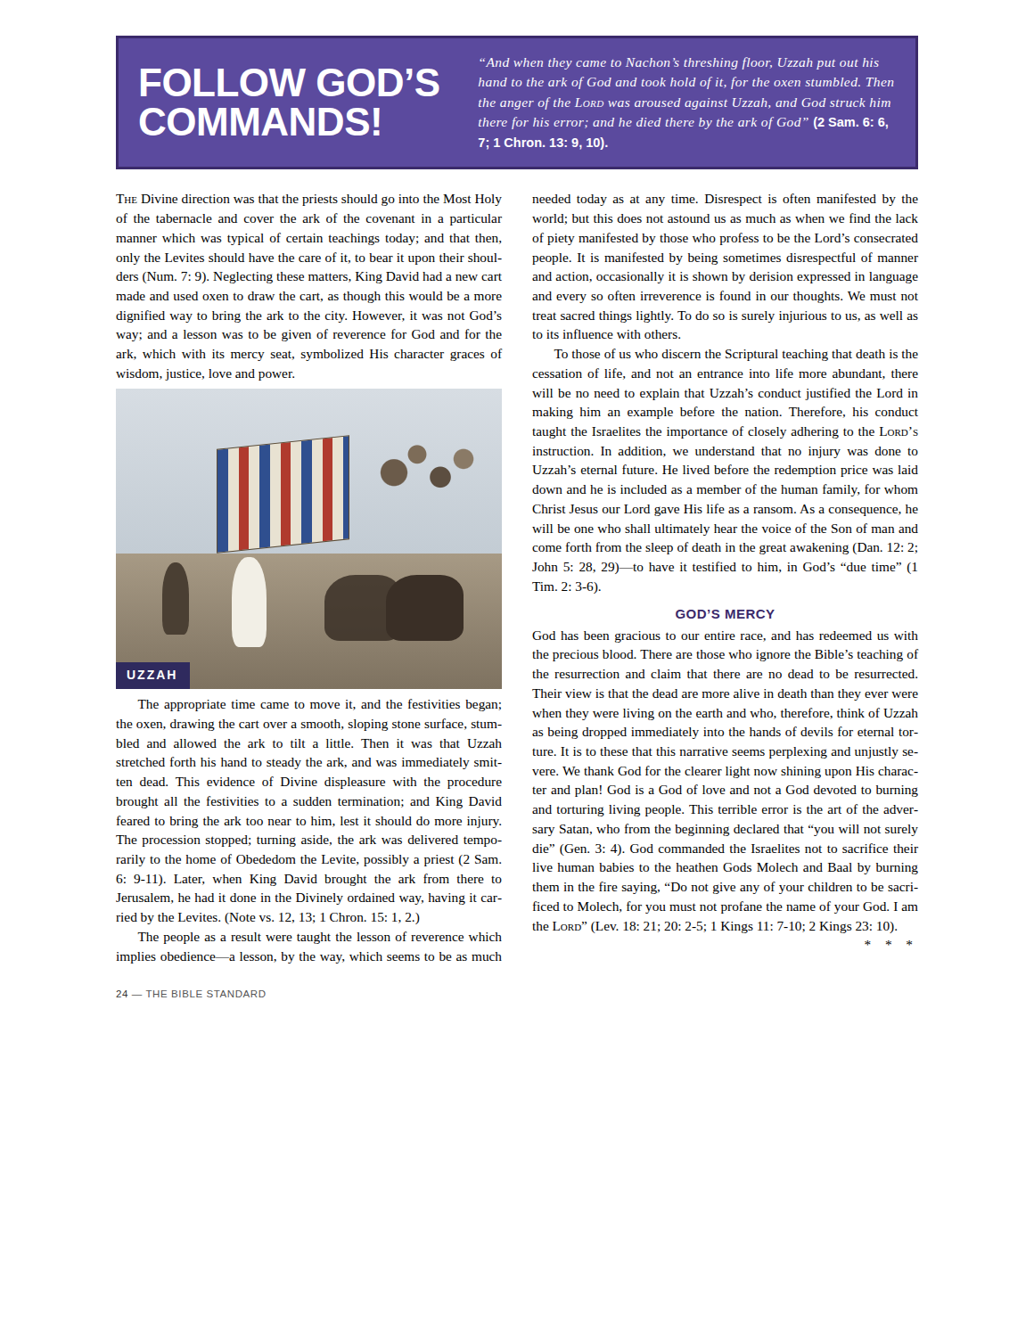FOLLOW GOD’S COMMANDS!
“And when they came to Nachon’s threshing floor, Uzzah put out his hand to the ark of God and took hold of it, for the oxen stumbled. Then the anger of the Lord was aroused against Uzzah, and God struck him there for his error; and he died there by the ark of God” (2 Sam. 6: 6, 7; 1 Chron. 13: 9, 10).
The Divine direction was that the priests should go into the Most Holy of the tabernacle and cover the ark of the covenant in a particular manner which was typical of certain teachings today; and that then, only the Levites should have the care of it, to bear it upon their shoulders (Num. 7: 9). Neglecting these matters, King David had a new cart made and used oxen to draw the cart, as though this would be a more dignified way to bring the ark to the city. However, it was not God’s way; and a lesson was to be given of reverence for God and for the ark, which with its mercy seat, symbolized His character graces of wisdom, justice, love and power.
UZZAH
The appropriate time came to move it, and the festivities began; the oxen, drawing the cart over a smooth, sloping stone surface, stumbled and allowed the ark to tilt a little. Then it was that Uzzah stretched forth his hand to steady the ark, and was immediately smitten dead. This evidence of Divine displeasure with the procedure brought all the festivities to a sudden termination; and King David feared to bring the ark too near to him, lest it should do more injury. The procession stopped; turning aside, the ark was delivered temporarily to the home of Obededom the Levite, possibly a priest (2 Sam. 6: 9-11). Later, when King David brought the ark from there to Jerusalem, he had it done in the Divinely ordained way, having it carried by the Levites. (Note vs. 12, 13; 1 Chron. 15: 1, 2.)
The people as a result were taught the lesson of reverence which implies obedience—a lesson, by the way, which seems to be as much needed today as at any time. Disrespect is often manifested by the world; but this does not astound us as much as when we find the lack of piety manifested by those who profess to be the Lord’s consecrated people. It is manifested by being sometimes disrespectful of manner and action, occasionally it is shown by derision expressed in language and every so often irreverence is found in our thoughts. We must not treat sacred things lightly. To do so is surely injurious to us, as well as to its influence with others.
To those of us who discern the Scriptural teaching that death is the cessation of life, and not an entrance into life more abundant, there will be no need to explain that Uzzah’s conduct justified the Lord in making him an example before the nation. Therefore, his conduct taught the Israelites the importance of closely adhering to the Lord’s instruction. In addition, we understand that no injury was done to Uzzah’s eternal future. He lived before the redemption price was laid down and he is included as a member of the human family, for whom Christ Jesus our Lord gave His life as a ransom. As a consequence, he will be one who shall ultimately hear the voice of the Son of man and come forth from the sleep of death in the great awakening (Dan. 12: 2; John 5: 28, 29)—to have it testified to him, in God’s “due time” (1 Tim. 2: 3-6).
GOD’S MERCY
God has been gracious to our entire race, and has redeemed us with the precious blood. There are those who ignore the Bible’s teaching of the resurrection and claim that there are no dead to be resurrected. Their view is that the dead are more alive in death than they ever were when they were living on the earth and who, therefore, think of Uzzah as being dropped immediately into the hands of devils for eternal torture. It is to these that this narrative seems perplexing and unjustly severe. We thank God for the clearer light now shining upon His character and plan! God is a God of love and not a God devoted to burning and torturing living people. This terrible error is the art of the adversary Satan, who from the beginning declared that “you will not surely die” (Gen. 3: 4). God commanded the Israelites not to sacrifice their live human babies to the heathen Gods Molech and Baal by burning them in the fire saying, “Do not give any of your children to be sacrificed to Molech, for you must not profane the name of your God. I am the Lord” (Lev. 18: 21; 20: 2-5; 1 Kings 11: 7-10; 2 Kings 23: 10).
* * *
24 — THE BIBLE STANDARD